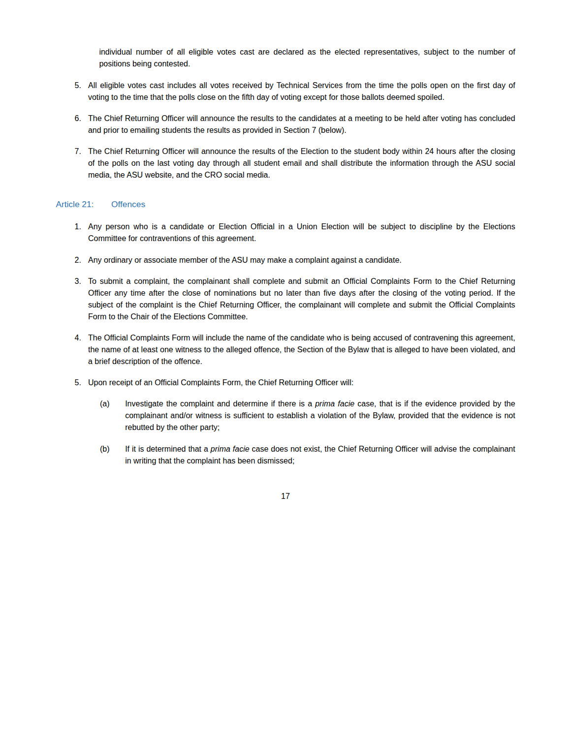individual number of all eligible votes cast are declared as the elected representatives, subject to the number of positions being contested.
All eligible votes cast includes all votes received by Technical Services from the time the polls open on the first day of voting to the time that the polls close on the fifth day of voting except for those ballots deemed spoiled.
The Chief Returning Officer will announce the results to the candidates at a meeting to be held after voting has concluded and prior to emailing students the results as provided in Section 7 (below).
The Chief Returning Officer will announce the results of the Election to the student body within 24 hours after the closing of the polls on the last voting day through all student email and shall distribute the information through the ASU social media, the ASU website, and the CRO social media.
Article 21: Offences
Any person who is a candidate or Election Official in a Union Election will be subject to discipline by the Elections Committee for contraventions of this agreement.
Any ordinary or associate member of the ASU may make a complaint against a candidate.
To submit a complaint, the complainant shall complete and submit an Official Complaints Form to the Chief Returning Officer any time after the close of nominations but no later than five days after the closing of the voting period. If the subject of the complaint is the Chief Returning Officer, the complainant will complete and submit the Official Complaints Form to the Chair of the Elections Committee.
The Official Complaints Form will include the name of the candidate who is being accused of contravening this agreement, the name of at least one witness to the alleged offence, the Section of the Bylaw that is alleged to have been violated, and a brief description of the offence.
Upon receipt of an Official Complaints Form, the Chief Returning Officer will:
Investigate the complaint and determine if there is a prima facie case, that is if the evidence provided by the complainant and/or witness is sufficient to establish a violation of the Bylaw, provided that the evidence is not rebutted by the other party;
If it is determined that a prima facie case does not exist, the Chief Returning Officer will advise the complainant in writing that the complaint has been dismissed;
17